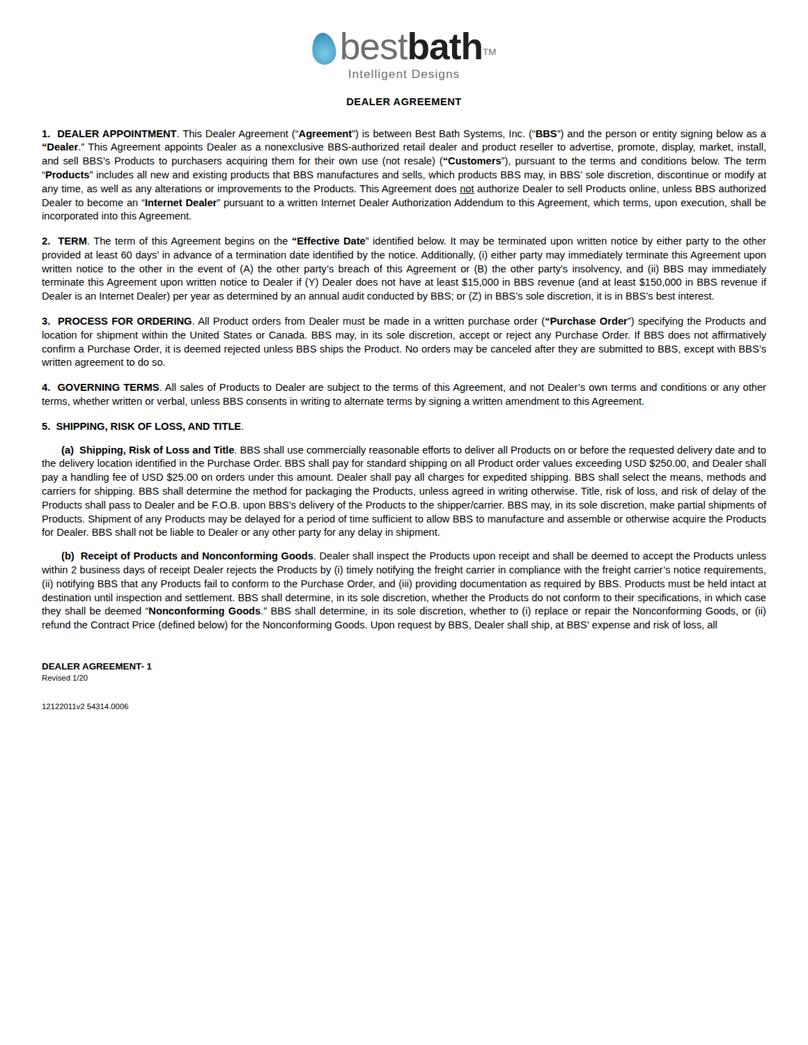best bath TM
Intelligent Designs
DEALER AGREEMENT
1. DEALER APPOINTMENT. This Dealer Agreement (“Agreement”) is between Best Bath Systems, Inc. (“BBS”) and the person or entity signing below as a “Dealer.” This Agreement appoints Dealer as a nonexclusive BBS-authorized retail dealer and product reseller to advertise, promote, display, market, install, and sell BBS’s Products to purchasers acquiring them for their own use (not resale) (“Customers”), pursuant to the terms and conditions below. The term “Products” includes all new and existing products that BBS manufactures and sells, which products BBS may, in BBS’ sole discretion, discontinue or modify at any time, as well as any alterations or improvements to the Products. This Agreement does not authorize Dealer to sell Products online, unless BBS authorized Dealer to become an “Internet Dealer” pursuant to a written Internet Dealer Authorization Addendum to this Agreement, which terms, upon execution, shall be incorporated into this Agreement.
2. TERM. The term of this Agreement begins on the “Effective Date” identified below. It may be terminated upon written notice by either party to the other provided at least 60 days’ in advance of a termination date identified by the notice. Additionally, (i) either party may immediately terminate this Agreement upon written notice to the other in the event of (A) the other party’s breach of this Agreement or (B) the other party's insolvency, and (ii) BBS may immediately terminate this Agreement upon written notice to Dealer if (Y) Dealer does not have at least $15,000 in BBS revenue (and at least $150,000 in BBS revenue if Dealer is an Internet Dealer) per year as determined by an annual audit conducted by BBS; or (Z) in BBS’s sole discretion, it is in BBS’s best interest.
3. PROCESS FOR ORDERING. All Product orders from Dealer must be made in a written purchase order (“Purchase Order”) specifying the Products and location for shipment within the United States or Canada. BBS may, in its sole discretion, accept or reject any Purchase Order. If BBS does not affirmatively confirm a Purchase Order, it is deemed rejected unless BBS ships the Product. No orders may be canceled after they are submitted to BBS, except with BBS’s written agreement to do so.
4. GOVERNING TERMS. All sales of Products to Dealer are subject to the terms of this Agreement, and not Dealer’s own terms and conditions or any other terms, whether written or verbal, unless BBS consents in writing to alternate terms by signing a written amendment to this Agreement.
5. SHIPPING, RISK OF LOSS, AND TITLE.
(a) Shipping, Risk of Loss and Title. BBS shall use commercially reasonable efforts to deliver all Products on or before the requested delivery date and to the delivery location identified in the Purchase Order. BBS shall pay for standard shipping on all Product order values exceeding USD $250.00, and Dealer shall pay a handling fee of USD $25.00 on orders under this amount. Dealer shall pay all charges for expedited shipping. BBS shall select the means, methods and carriers for shipping. BBS shall determine the method for packaging the Products, unless agreed in writing otherwise. Title, risk of loss, and risk of delay of the Products shall pass to Dealer and be F.O.B. upon BBS’s delivery of the Products to the shipper/carrier. BBS may, in its sole discretion, make partial shipments of Products. Shipment of any Products may be delayed for a period of time sufficient to allow BBS to manufacture and assemble or otherwise acquire the Products for Dealer. BBS shall not be liable to Dealer or any other party for any delay in shipment.
(b) Receipt of Products and Nonconforming Goods. Dealer shall inspect the Products upon receipt and shall be deemed to accept the Products unless within 2 business days of receipt Dealer rejects the Products by (i) timely notifying the freight carrier in compliance with the freight carrier’s notice requirements, (ii) notifying BBS that any Products fail to conform to the Purchase Order, and (iii) providing documentation as required by BBS. Products must be held intact at destination until inspection and settlement. BBS shall determine, in its sole discretion, whether the Products do not conform to their specifications, in which case they shall be deemed “Nonconforming Goods.” BBS shall determine, in its sole discretion, whether to (i) replace or repair the Nonconforming Goods, or (ii) refund the Contract Price (defined below) for the Nonconforming Goods. Upon request by BBS, Dealer shall ship, at BBS' expense and risk of loss, all
DEALER AGREEMENT- 1
Revised 1/20
12122011v2 54314.0006